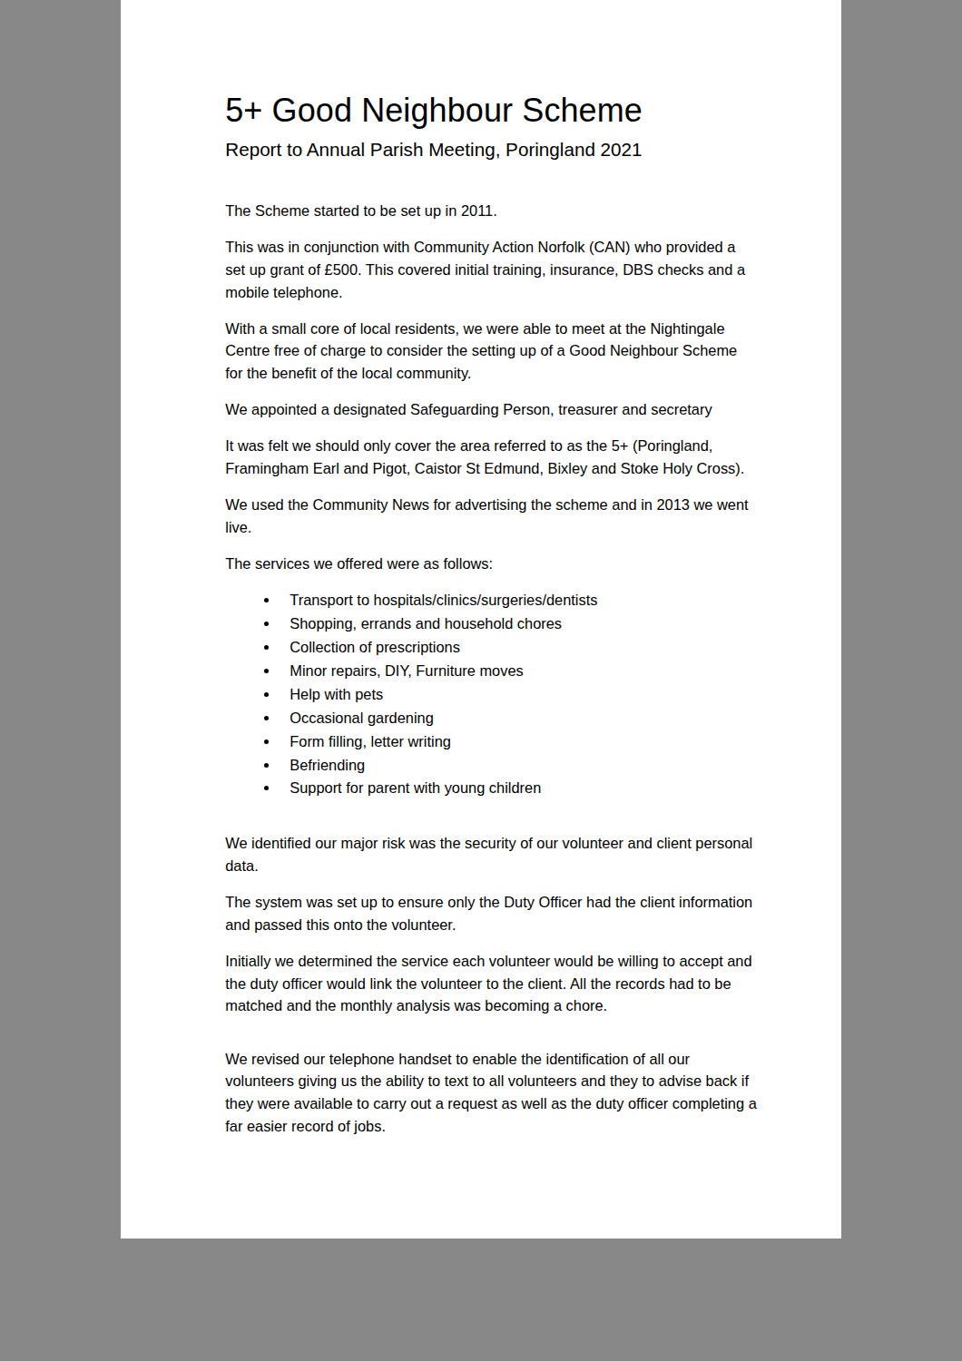5+ Good Neighbour Scheme
Report to Annual Parish Meeting, Poringland 2021
The Scheme started to be set up in 2011.
This was in conjunction with Community Action Norfolk (CAN) who provided a set up grant of £500. This covered initial training, insurance, DBS checks and a mobile telephone.
With a small core of local residents, we were able to meet at the Nightingale Centre free of charge to consider the setting up of a Good Neighbour Scheme for the benefit of the local community.
We appointed a designated Safeguarding Person, treasurer and secretary
It was felt we should only cover the area referred to as the 5+ (Poringland, Framingham Earl and Pigot, Caistor St Edmund, Bixley and Stoke Holy Cross).
We used the Community News for advertising the scheme and in 2013 we went live.
The services we offered were as follows:
Transport to hospitals/clinics/surgeries/dentists
Shopping, errands and household chores
Collection of prescriptions
Minor repairs, DIY, Furniture moves
Help with pets
Occasional gardening
Form filling, letter writing
Befriending
Support for parent with young children
We identified our major risk was the security of our volunteer and client personal data.
The system was set up to ensure only the Duty Officer had the client information and passed this onto the volunteer.
Initially we determined the service each volunteer would be willing to accept and the duty officer would link the volunteer to the client. All the records had to be matched and the monthly analysis was becoming a chore.
We revised our telephone handset to enable the identification of all our volunteers giving us the ability to text to all volunteers and they to advise back if they were available to carry out a request as well as the duty officer completing a far easier record of jobs.